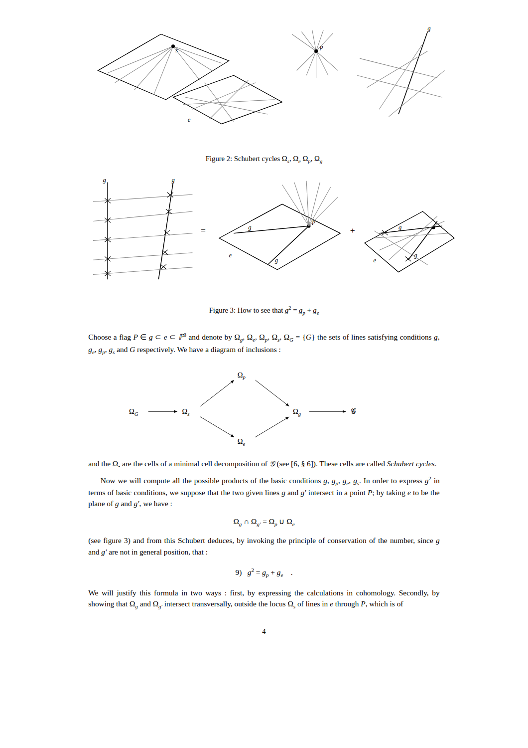s e p g
Figure 2: Schubert cycles Ωs, Ωe Ωp, Ωg
g g = e g g p + e g g
Figure 3: How to see that g2 = gp + ge
Choose a flag P ∈ g ⊂ e ⊂ ℙ3 and denote by Ωg, Ωe, Ωp, Ωs, ΩG = {G} the sets of lines satisfying conditions g, ge, gp, gs and G respectively. We have a diagram of inclusions :
Ωp ΩG Ωs Ωg 𝒢 Ωe
and the Ω• are the cells of a minimal cell decomposition of 𝒢 (see [6, § 6]). These cells are called Schubert cycles.
Now we will compute all the possible products of the basic conditions g, gp, ge, gs. In order to express g2 in terms of basic conditions, we suppose that the two given lines g and g′ intersect in a point P; by taking e to be the plane of g and g′, we have :
Ωg ∩ Ωg′ = Ωp ∪ Ωe
(see figure 3) and from this Schubert deduces, by invoking the principle of conservation of the number, since g and g′ are not in general position, that :
9) g2 = gp + ge .
We will justify this formula in two ways : first, by expressing the calculations in cohomology. Secondly, by showing that Ωg and Ωg′ intersect transversally, outside the locus Ωs of lines in e through P, which is of
4